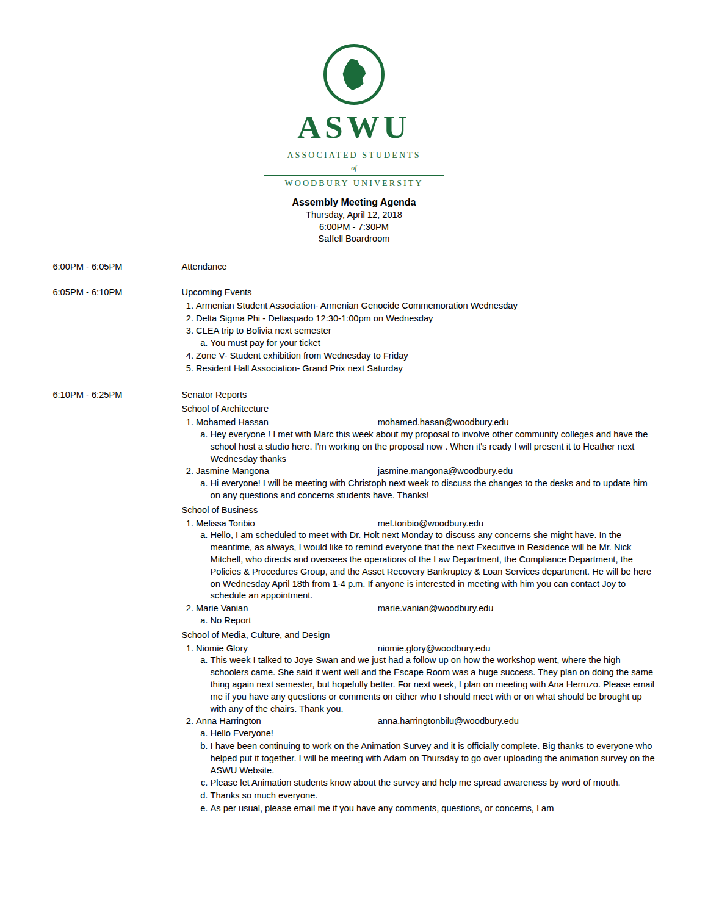ASWU
ASSOCIATED STUDENTS
of
WOODBURY UNIVERSITY
Assembly Meeting Agenda
Thursday, April 12, 2018
6:00PM - 7:30PM
Saffell Boardroom
| 6:00PM - 6:05PM | | Attendance |
| 6:05PM - 6:10PM | | Upcoming Events Armenian Student Association- Armenian Genocide Commemoration Wednesday Delta Sigma Phi - Deltaspado 12:30-1:00pm on Wednesday CLEA trip to Bolivia next semester You must pay for your ticket Zone V- Student exhibition from Wednesday to Friday Resident Hall Association- Grand Prix next Saturday |
| 6:10PM - 6:25PM | | Senator Reports School of Architecture Mohamed Hassan mohamed.hasan@woodbury.edu Hey everyone ! I met with Marc this week about my proposal to involve other community colleges and have the school host a studio here. I'm working on the proposal now . When it's ready I will present it to Heather next Wednesday thanks Jasmine Mangona jasmine.mangona@woodbury.edu Hi everyone! I will be meeting with Christoph next week to discuss the changes to the desks and to update him on any questions and concerns students have. Thanks! School of Business Melissa Toribio mel.toribio@woodbury.edu Hello, I am scheduled to meet with Dr. Holt next Monday to discuss any concerns she might have. In the meantime, as always, I would like to remind everyone that the next Executive in Residence will be Mr. Nick Mitchell, who directs and oversees the operations of the Law Department, the Compliance Department, the Policies & Procedures Group, and the Asset Recovery Bankruptcy & Loan Services department. He will be here on Wednesday April 18th from 1-4 p.m. If anyone is interested in meeting with him you can contact Joy to schedule an appointment. Marie Vanian marie.vanian@woodbury.edu No Report School of Media, Culture, and Design Niomie Glory niomie.glory@woodbury.edu This week I talked to Joye Swan and we just had a follow up on how the workshop went, where the high schoolers came. She said it went well and the Escape Room was a huge success. They plan on doing the same thing again next semester, but hopefully better. For next week, I plan on meeting with Ana Herruzo. Please email me if you have any questions or comments on either who I should meet with or on what should be brought up with any of the chairs. Thank you. Anna Harrington anna.harringtonbilu@woodbury.edu Hello Everyone! I have been continuing to work on the Animation Survey and it is officially complete. Big thanks to everyone who helped put it together. I will be meeting with Adam on Thursday to go over uploading the animation survey on the ASWU Website. Please let Animation students know about the survey and help me spread awareness by word of mouth. Thanks so much everyone. As per usual, please email me if you have any comments, questions, or concerns, I am |